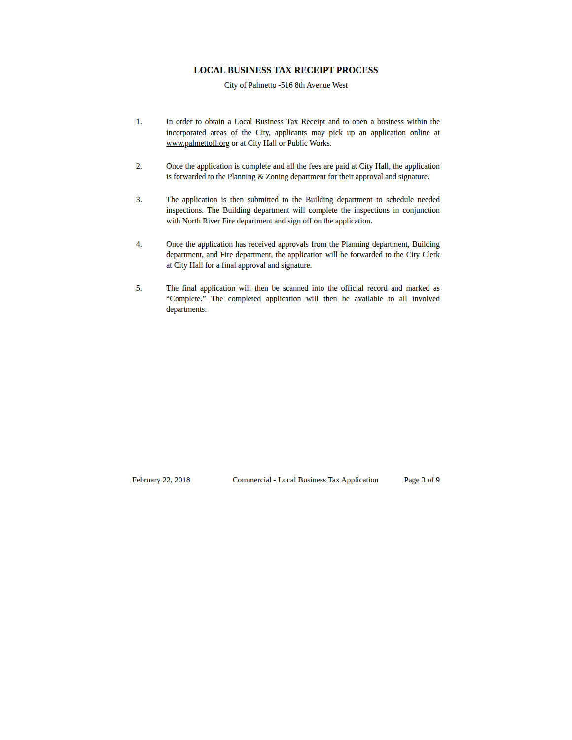LOCAL BUSINESS TAX RECEIPT PROCESS
City of Palmetto -516 8th Avenue West
In order to obtain a Local Business Tax Receipt and to open a business within the incorporated areas of the City, applicants may pick up an application online at www.palmettofl.org or at City Hall or Public Works.
Once the application is complete and all the fees are paid at City Hall, the application is forwarded to the Planning & Zoning department for their approval and signature.
The application is then submitted to the Building department to schedule needed inspections. The Building department will complete the inspections in conjunction with North River Fire department and sign off on the application.
Once the application has received approvals from the Planning department, Building department, and Fire department, the application will be forwarded to the City Clerk at City Hall for a final approval and signature.
The final application will then be scanned into the official record and marked as “Complete.” The completed application will then be available to all involved departments.
February 22, 2018 Commercial - Local Business Tax Application Page 3 of 9